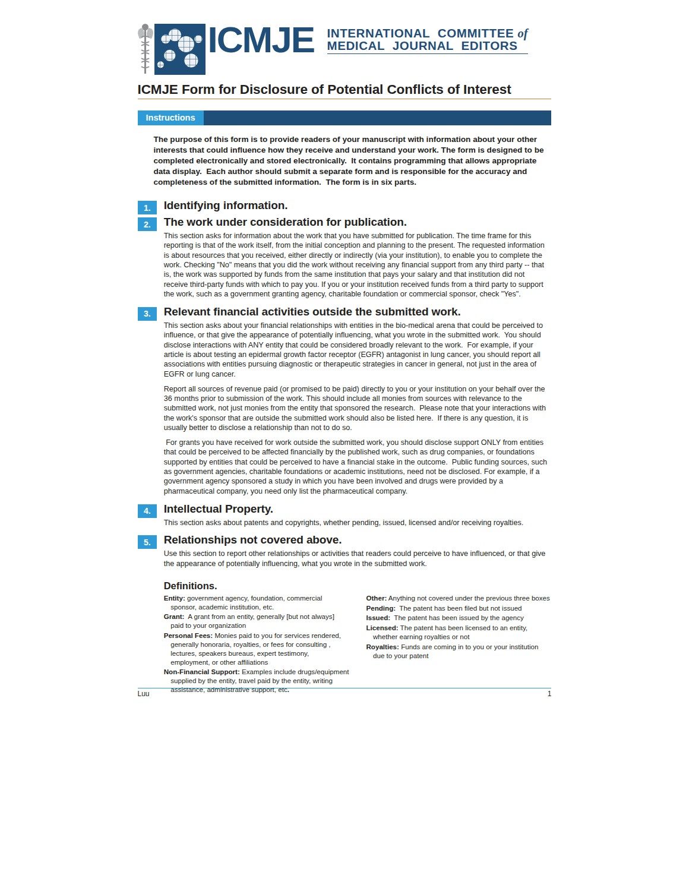ICMJE
INTERNATIONAL COMMITTEE of
MEDICAL JOURNAL EDITORS
ICMJE Form for Disclosure of Potential Conflicts of Interest
Instructions
The purpose of this form is to provide readers of your manuscript with information about your other interests that could influence how they receive and understand your work. The form is designed to be completed electronically and stored electronically. It contains programming that allows appropriate data display. Each author should submit a separate form and is responsible for the accuracy and completeness of the submitted information. The form is in six parts.
1.
Identifying information.
2.
The work under consideration for publication.
This section asks for information about the work that you have submitted for publication. The time frame for this reporting is that of the work itself, from the initial conception and planning to the present. The requested information is about resources that you received, either directly or indirectly (via your institution), to enable you to complete the work. Checking "No" means that you did the work without receiving any financial support from any third party -- that is, the work was supported by funds from the same institution that pays your salary and that institution did not receive third-party funds with which to pay you. If you or your institution received funds from a third party to support the work, such as a government granting agency, charitable foundation or commercial sponsor, check "Yes".
3.
Relevant financial activities outside the submitted work.
This section asks about your financial relationships with entities in the bio-medical arena that could be perceived to influence, or that give the appearance of potentially influencing, what you wrote in the submitted work. You should disclose interactions with ANY entity that could be considered broadly relevant to the work. For example, if your article is about testing an epidermal growth factor receptor (EGFR) antagonist in lung cancer, you should report all associations with entities pursuing diagnostic or therapeutic strategies in cancer in general, not just in the area of EGFR or lung cancer.
Report all sources of revenue paid (or promised to be paid) directly to you or your institution on your behalf over the 36 months prior to submission of the work. This should include all monies from sources with relevance to the submitted work, not just monies from the entity that sponsored the research. Please note that your interactions with the work's sponsor that are outside the submitted work should also be listed here. If there is any question, it is usually better to disclose a relationship than not to do so.
For grants you have received for work outside the submitted work, you should disclose support ONLY from entities that could be perceived to be affected financially by the published work, such as drug companies, or foundations supported by entities that could be perceived to have a financial stake in the outcome. Public funding sources, such as government agencies, charitable foundations or academic institutions, need not be disclosed. For example, if a government agency sponsored a study in which you have been involved and drugs were provided by a pharmaceutical company, you need only list the pharmaceutical company.
4.
Intellectual Property.
This section asks about patents and copyrights, whether pending, issued, licensed and/or receiving royalties.
5.
Relationships not covered above.
Use this section to report other relationships or activities that readers could perceive to have influenced, or that give the appearance of potentially influencing, what you wrote in the submitted work.
Definitions.
Entity: government agency, foundation, commercial sponsor, academic institution, etc.
Grant: A grant from an entity, generally [but not always] paid to your organization
Personal Fees: Monies paid to you for services rendered, generally honoraria, royalties, or fees for consulting , lectures, speakers bureaus, expert testimony, employment, or other affiliations
Non-Financial Support: Examples include drugs/equipment supplied by the entity, travel paid by the entity, writing assistance, administrative support, etc.
Other: Anything not covered under the previous three boxes
Pending: The patent has been filed but not issued
Issued: The patent has been issued by the agency
Licensed: The patent has been licensed to an entity, whether earning royalties or not
Royalties: Funds are coming in to you or your institution due to your patent
Luu
1